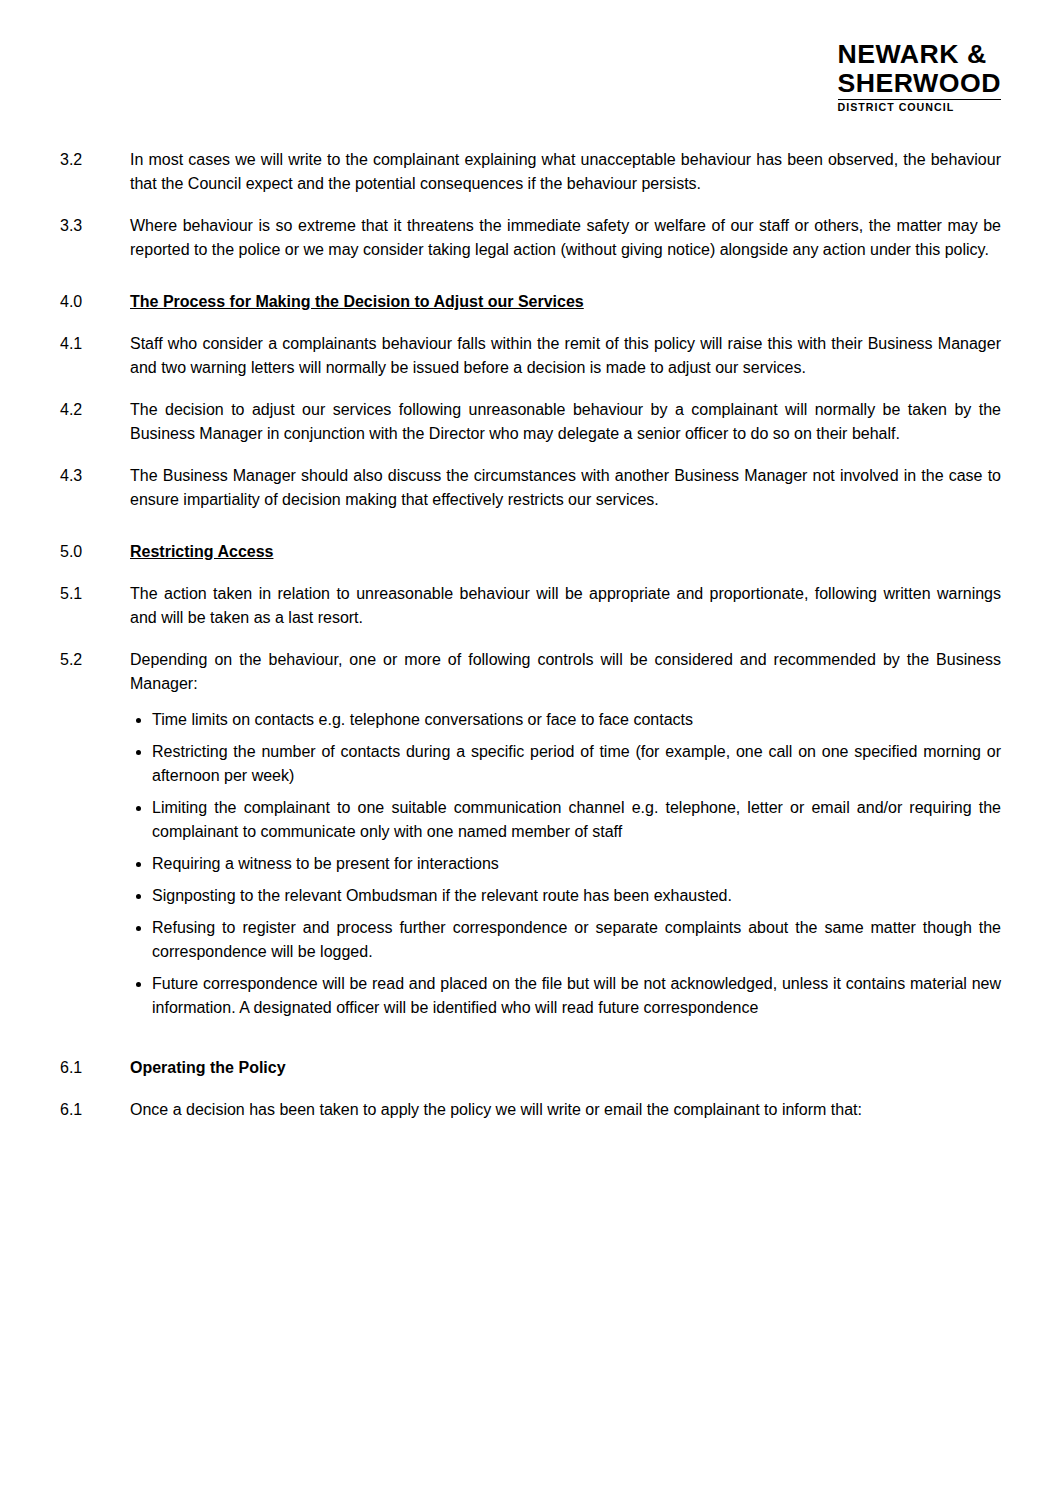NEWARK &
SHERWOOD
DISTRICT COUNCIL
3.2
In most cases we will write to the complainant explaining what unacceptable behaviour has been observed, the behaviour that the Council expect and the potential consequences if the behaviour persists.
3.3
Where behaviour is so extreme that it threatens the immediate safety or welfare of our staff or others, the matter may be reported to the police or we may consider taking legal action (without giving notice) alongside any action under this policy.
4.0
The Process for Making the Decision to Adjust our Services
4.1
Staff who consider a complainants behaviour falls within the remit of this policy will raise this with their Business Manager and two warning letters will normally be issued before a decision is made to adjust our services.
4.2
The decision to adjust our services following unreasonable behaviour by a complainant will normally be taken by the Business Manager in conjunction with the Director who may delegate a senior officer to do so on their behalf.
4.3
The Business Manager should also discuss the circumstances with another Business Manager not involved in the case to ensure impartiality of decision making that effectively restricts our services.
5.0
Restricting Access
5.1
The action taken in relation to unreasonable behaviour will be appropriate and proportionate, following written warnings and will be taken as a last resort.
5.2
Depending on the behaviour, one or more of following controls will be considered and recommended by the Business Manager:
Time limits on contacts e.g. telephone conversations or face to face contacts
Restricting the number of contacts during a specific period of time (for example, one call on one specified morning or afternoon per week)
Limiting the complainant to one suitable communication channel e.g. telephone, letter or email and/or requiring the complainant to communicate only with one named member of staff
Requiring a witness to be present for interactions
Signposting to the relevant Ombudsman if the relevant route has been exhausted.
Refusing to register and process further correspondence or separate complaints about the same matter though the correspondence will be logged.
Future correspondence will be read and placed on the file but will be not acknowledged, unless it contains material new information. A designated officer will be identified who will read future correspondence
6.1
Operating the Policy
6.1
Once a decision has been taken to apply the policy we will write or email the complainant to inform that: